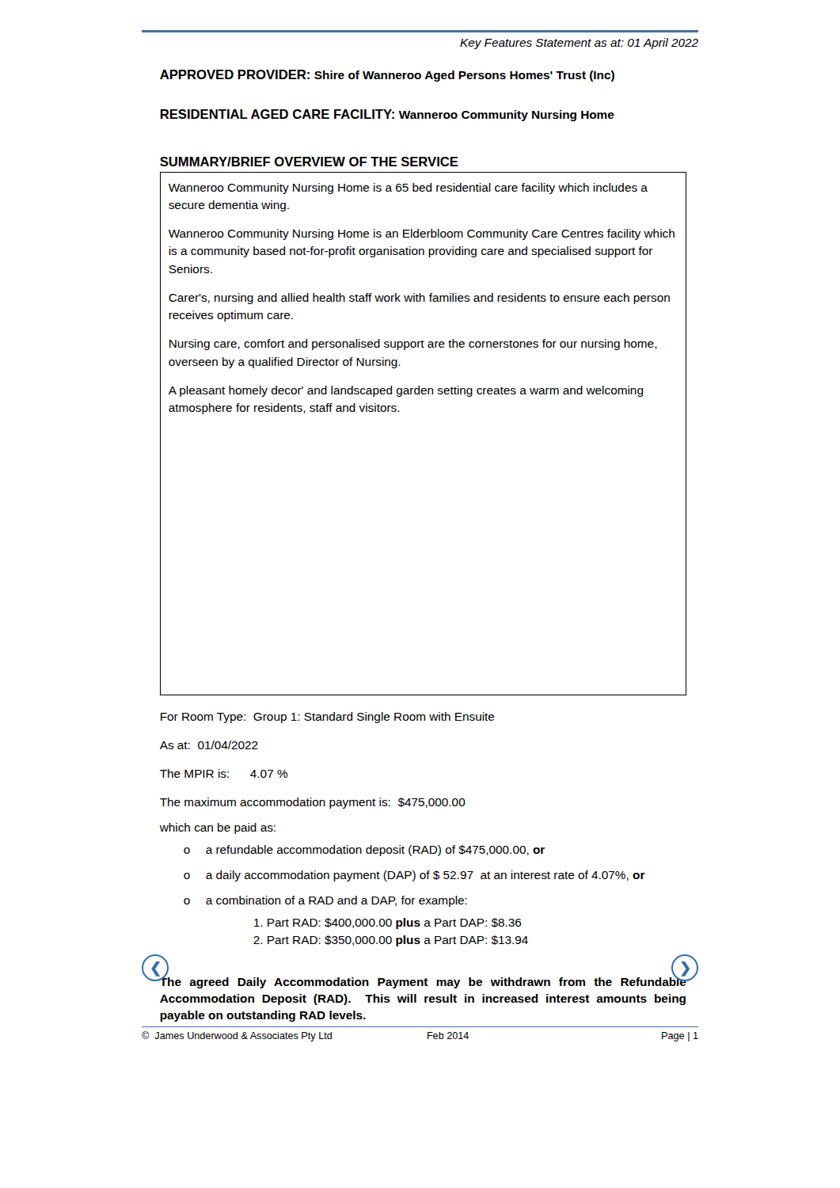Key Features Statement as at: 01 April 2022
APPROVED PROVIDER: Shire of Wanneroo Aged Persons Homes' Trust (Inc)
RESIDENTIAL AGED CARE FACILITY: Wanneroo Community Nursing Home
SUMMARY/BRIEF OVERVIEW OF THE SERVICE
Wanneroo Community Nursing Home is a 65 bed residential care facility which includes a secure dementia wing.
Wanneroo Community Nursing Home is an Elderbloom Community Care Centres facility which is a community based not-for-profit organisation providing care and specialised support for Seniors.
Carer's, nursing and allied health staff work with families and residents to ensure each person receives optimum care.
Nursing care, comfort and personalised support are the cornerstones for our nursing home, overseen by a qualified Director of Nursing.
A pleasant homely decor' and landscaped garden setting creates a warm and welcoming atmosphere for residents, staff and visitors.
For Room Type: Group 1: Standard Single Room with Ensuite
As at: 01/04/2022
The MPIR is: 4.07 %
The maximum accommodation payment is: $475,000.00
which can be paid as:
a refundable accommodation deposit (RAD) of $475,000.00, or
a daily accommodation payment (DAP) of $ 52.97 at an interest rate of 4.07%, or
a combination of a RAD and a DAP, for example:
1. Part RAD: $400,000.00 plus a Part DAP: $8.36
2. Part RAD: $350,000.00 plus a Part DAP: $13.94
The agreed Daily Accommodation Payment may be withdrawn from the Refundable Accommodation Deposit (RAD). This will result in increased interest amounts being payable on outstanding RAD levels.
❮
❯
| © James Underwood & Associates Pty Ltd | Feb 2014 | Page / 1 |